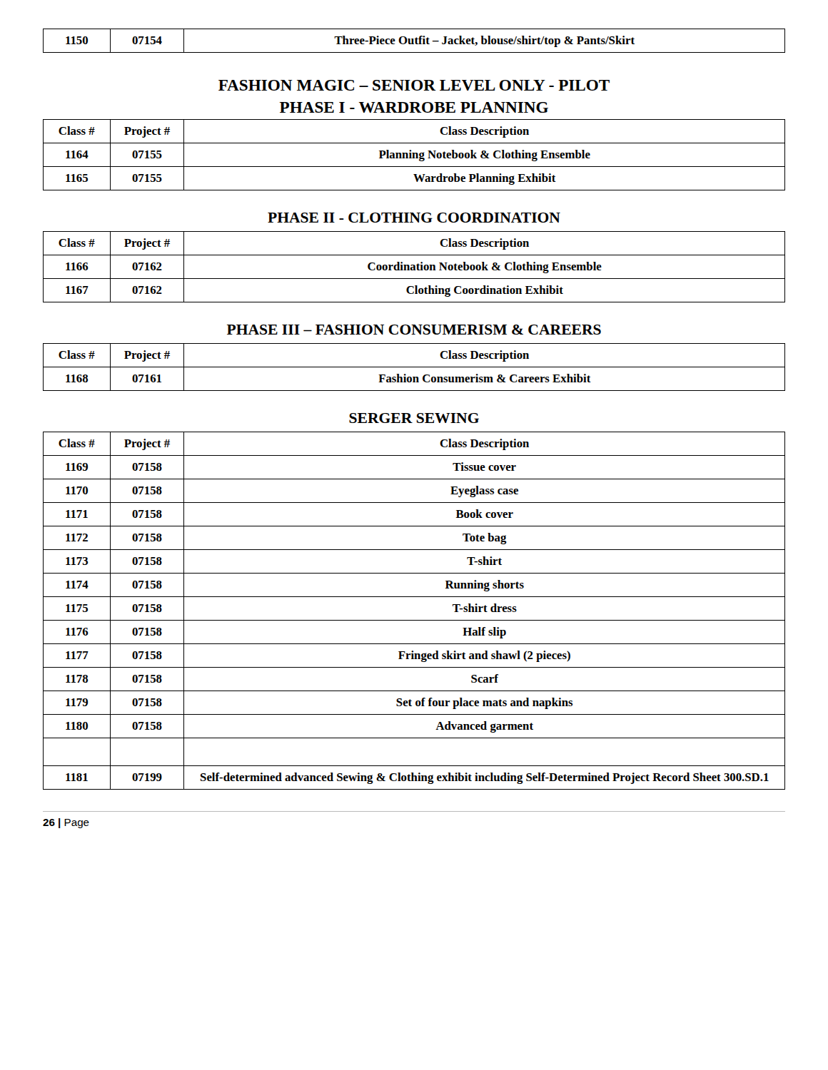| 1150 | 07154 | Three-Piece Outfit – Jacket, blouse/shirt/top & Pants/Skirt |
FASHION MAGIC – SENIOR LEVEL ONLY - PILOT
PHASE I - WARDROBE PLANNING
| Class # | Project # | Class Description |
| --- | --- | --- |
| 1164 | 07155 | Planning Notebook & Clothing Ensemble |
| 1165 | 07155 | Wardrobe Planning Exhibit |
PHASE II - CLOTHING COORDINATION
| Class # | Project # | Class Description |
| --- | --- | --- |
| 1166 | 07162 | Coordination Notebook & Clothing Ensemble |
| 1167 | 07162 | Clothing Coordination Exhibit |
PHASE III – FASHION CONSUMERISM & CAREERS
| Class # | Project # | Class Description |
| --- | --- | --- |
| 1168 | 07161 | Fashion Consumerism & Careers Exhibit |
SERGER SEWING
| Class # | Project # | Class Description |
| --- | --- | --- |
| 1169 | 07158 | Tissue cover |
| 1170 | 07158 | Eyeglass case |
| 1171 | 07158 | Book cover |
| 1172 | 07158 | Tote bag |
| 1173 | 07158 | T-shirt |
| 1174 | 07158 | Running shorts |
| 1175 | 07158 | T-shirt dress |
| 1176 | 07158 | Half slip |
| 1177 | 07158 | Fringed skirt and shawl (2 pieces) |
| 1178 | 07158 | Scarf |
| 1179 | 07158 | Set of four place mats and napkins |
| 1180 | 07158 | Advanced garment |
| 1181 | 07199 | Self-determined advanced Sewing & Clothing exhibit including Self-Determined Project Record Sheet 300.SD.1 |
26 | Page